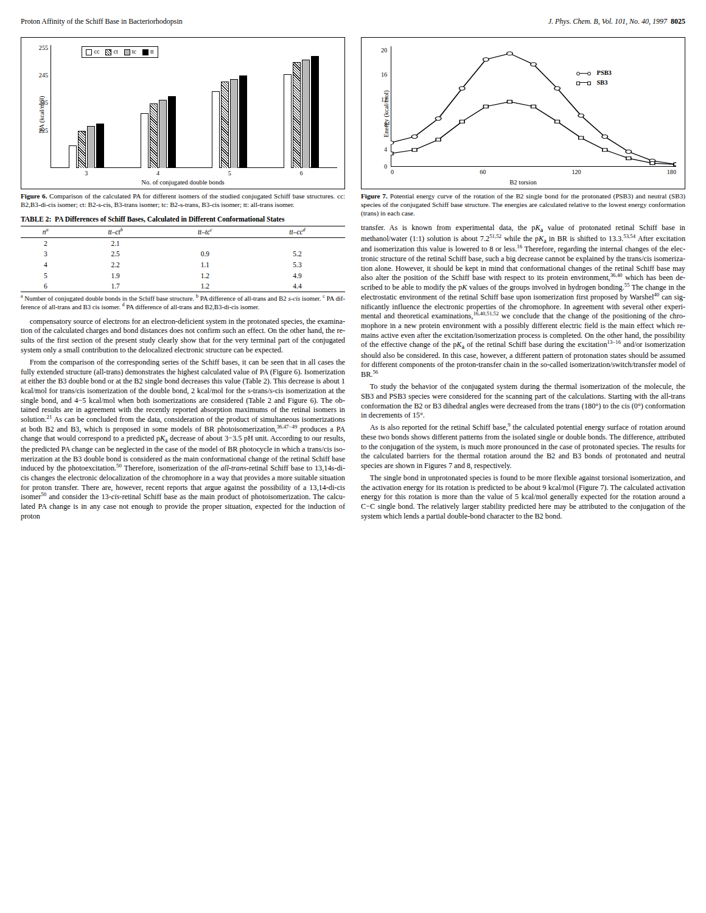Proton Affinity of the Schiff Base in Bacteriorhodopsin
J. Phys. Chem. B, Vol. 101, No. 40, 1997 8025
PA (kcal/mol)
255 245 235 225
cc
ct
tc
tt
3456
No. of conjugated double bonds
Figure 6. Comparison of the calculated PA for different isomers of the studied conjugated Schiff base structures. cc: B2,B3-di-cis isomer; ct: B2-s-cis, B3-trans isomer; tc: B2-s-trans, B3-cis isomer; tt: all-trans isomer.
TABLE 2: PA Differences of Schiff Bases, Calculated in Different Conformational States
| n a | tt–ct b | tt–tc c | tt–cc d |
| --- | --- | --- | --- |
| 2 | 2.1 | | |
| 3 | 2.5 | 0.9 | 5.2 |
| 4 | 2.2 | 1.1 | 5.3 |
| 5 | 1.9 | 1.2 | 4.9 |
| 6 | 1.7 | 1.2 | 4.4 |
a Number of conjugated double bonds in the Schiff base structure. b PA difference of all-trans and B2 s-cis isomer. c PA difference of all-trans and B3 cis isomer. d PA difference of all-trans and B2,B3-di-cis isomer.
compensatory source of electrons for an electron-deficient system in the protonated species, the examination of the calculated charges and bond distances does not confirm such an effect. On the other hand, the results of the first section of the present study clearly show that for the very terminal part of the conjugated system only a small contribution to the delocalized electronic structure can be expected.
From the comparison of the corresponding series of the Schiff bases, it can be seen that in all cases the fully extended structure (all-trans) demonstrates the highest calculated value of PA (Figure 6). Isomerization at either the B3 double bond or at the B2 single bond decreases this value (Table 2). This decrease is about 1 kcal/mol for trans/cis isomerization of the double bond, 2 kcal/mol for the s-trans/s-cis isomerization at the single bond, and 4−5 kcal/mol when both isomerizations are considered (Table 2 and Figure 6). The obtained results are in agreement with the recently reported absorption maximums of the retinal isomers in solution.21 As can be concluded from the data, consideration of the product of simultaneous isomerizations at both B2 and B3, which is proposed in some models of BR photoisomerization,36,47−49 produces a PA change that would correspond to a predicted pKa decrease of about 3−3.5 pH unit. According to our results, the predicted PA change can be neglected in the case of the model of BR photocycle in which a trans/cis isomerization at the B3 double bond is considered as the main conformational change of the retinal Schiff base induced by the photoexcitation.50 Therefore, isomerization of the all-trans-retinal Schiff base to 13,14s-di-cis changes the electronic delocalization of the chromophore in a way that provides a more suitable situation for proton transfer. There are, however, recent reports that argue against the possibility of a 13,14-di-cis isomer50 and consider the 13-cis-retinal Schiff base as the main product of photoisomerization. The calculated PA change is in any case not enough to provide the proper situation, expected for the induction of proton
Energy (kcal/mol)
20 16 12 8 4 0
PSB3
SB3
060120180
B2 torsion
Figure 7. Potential energy curve of the rotation of the B2 single bond for the protonated (PSB3) and neutral (SB3) species of the conjugated Schiff base structure. The energies are calculated relative to the lowest energy conformation (trans) in each case.
transfer. As is known from experimental data, the pKa value of protonated retinal Schiff base in methanol/water (1:1) solution is about 7.251,52 while the pKa in BR is shifted to 13.3.53,54 After excitation and isomerization this value is lowered to 8 or less.16 Therefore, regarding the internal changes of the electronic structure of the retinal Schiff base, such a big decrease cannot be explained by the trans/cis isomerization alone. However, it should be kept in mind that conformational changes of the retinal Schiff base may also alter the position of the Schiff base with respect to its protein environment,36,40 which has been described to be able to modify the pK values of the groups involved in hydrogen bonding.55 The change in the electrostatic environment of the retinal Schiff base upon isomerization first proposed by Warshel40 can significantly influence the electronic properties of the chromophore. In agreement with several other experimental and theoretical examinations,16,40,51,52 we conclude that the change of the positioning of the chromophore in a new protein environment with a possibly different electric field is the main effect which remains active even after the excitation/isomerization process is completed. On the other hand, the possibility of the effective change of the pKa of the retinal Schiff base during the excitation13−16 and/or isomerization should also be considered. In this case, however, a different pattern of protonation states should be assumed for different components of the proton-transfer chain in the so-called isomerization/switch/transfer model of BR.56
To study the behavior of the conjugated system during the thermal isomerization of the molecule, the SB3 and PSB3 species were considered for the scanning part of the calculations. Starting with the all-trans conformation the B2 or B3 dihedral angles were decreased from the trans (180°) to the cis (0°) conformation in decrements of 15°.
As is also reported for the retinal Schiff base,9 the calculated potential energy surface of rotation around these two bonds shows different patterns from the isolated single or double bonds. The difference, attributed to the conjugation of the system, is much more pronounced in the case of protonated species. The results for the calculated barriers for the thermal rotation around the B2 and B3 bonds of protonated and neutral species are shown in Figures 7 and 8, respectively.
The single bond in unprotonated species is found to be more flexible against torsional isomerization, and the activation energy for its rotation is predicted to be about 9 kcal/mol (Figure 7). The calculated activation energy for this rotation is more than the value of 5 kcal/mol generally expected for the rotation around a C−C single bond. The relatively larger stability predicted here may be attributed to the conjugation of the system which lends a partial double-bond character to the B2 bond.